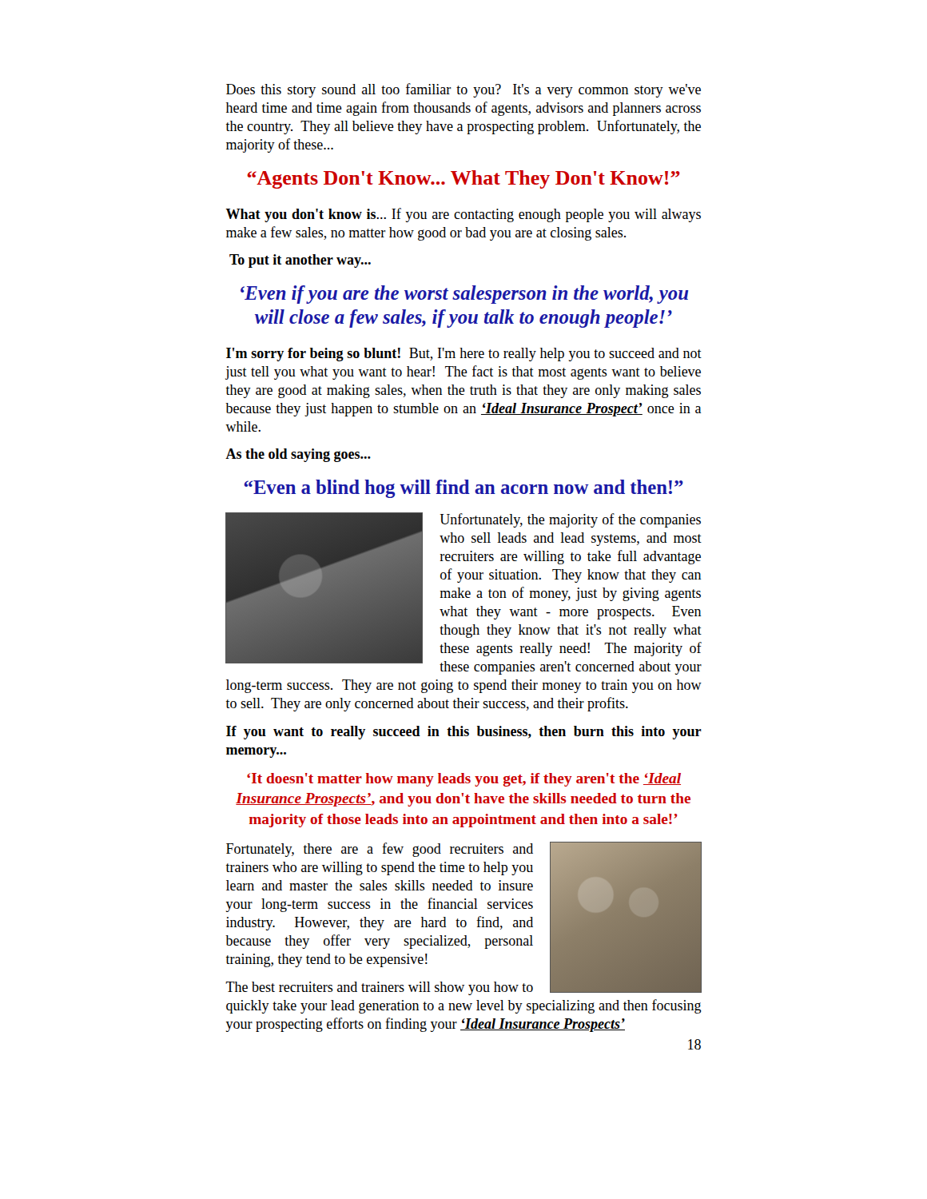Does this story sound all too familiar to you? It's a very common story we've heard time and time again from thousands of agents, advisors and planners across the country. They all believe they have a prospecting problem. Unfortunately, the majority of these...
“Agents Don't Know... What They Don't Know!”
What you don't know is... If you are contacting enough people you will always make a few sales, no matter how good or bad you are at closing sales.
To put it another way...
‘Even if you are the worst salesperson in the world, you will close a few sales, if you talk to enough people!’
I'm sorry for being so blunt! But, I'm here to really help you to succeed and not just tell you what you want to hear! The fact is that most agents want to believe they are good at making sales, when the truth is that they are only making sales because they just happen to stumble on an ‘Ideal Insurance Prospect’ once in a while.
As the old saying goes...
“Even a blind hog will find an acorn now and then!”
Unfortunately, the majority of the companies who sell leads and lead systems, and most recruiters are willing to take full advantage of your situation. They know that they can make a ton of money, just by giving agents what they want - more prospects. Even though they know that it's not really what these agents really need! The majority of these companies aren't concerned about your long-term success. They are not going to spend their money to train you on how to sell. They are only concerned about their success, and their profits.
If you want to really succeed in this business, then burn this into your memory...
‘It doesn't matter how many leads you get, if they aren't the ‘Ideal Insurance Prospects’, and you don't have the skills needed to turn the majority of those leads into an appointment and then into a sale!’
Fortunately, there are a few good recruiters and trainers who are willing to spend the time to help you learn and master the sales skills needed to insure your long-term success in the financial services industry. However, they are hard to find, and because they offer very specialized, personal training, they tend to be expensive!
The best recruiters and trainers will show you how to quickly take your lead generation to a new level by specializing and then focusing your prospecting efforts on finding your ‘Ideal Insurance Prospects’
18